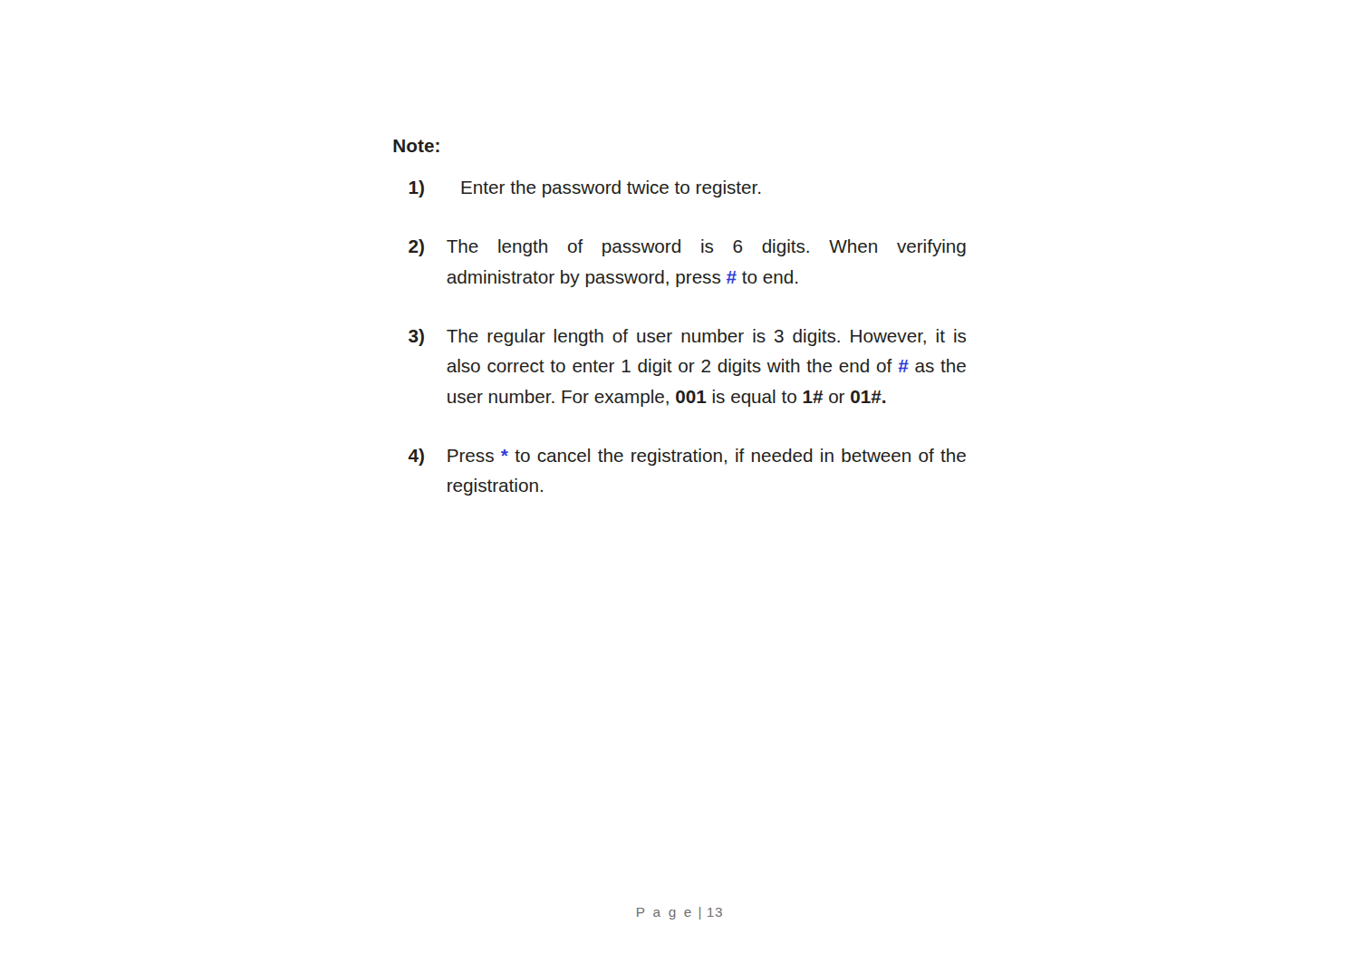Note:
1) Enter the password twice to register.
2) The length of password is 6 digits. When verifying administrator by password, press # to end.
3) The regular length of user number is 3 digits. However, it is also correct to enter 1 digit or 2 digits with the end of # as the user number. For example, 001 is equal to 1# or 01#.
4) Press * to cancel the registration, if needed in between of the registration.
P a g e | 13